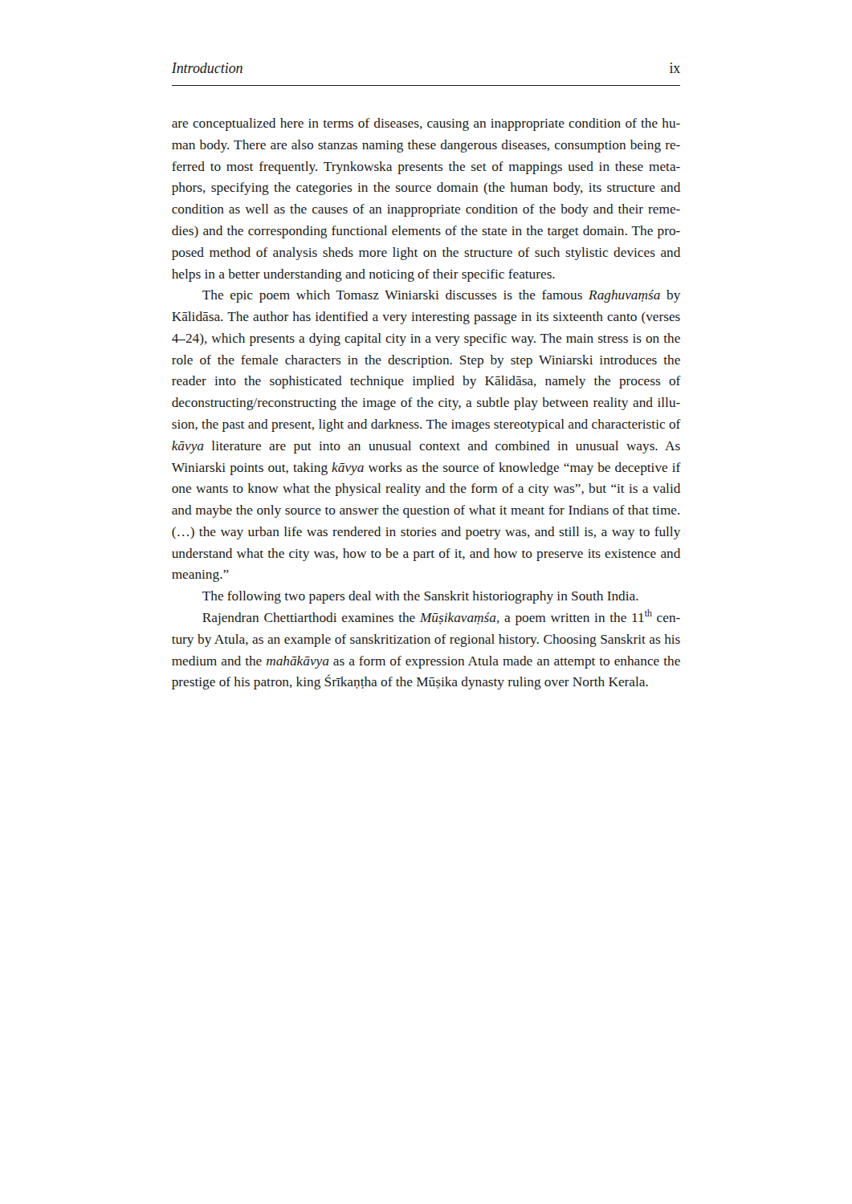Introduction ix
are conceptualized here in terms of diseases, causing an inappropriate condition of the human body. There are also stanzas naming these dangerous diseases, consumption being referred to most frequently. Trynkowska presents the set of mappings used in these metaphors, specifying the categories in the source domain (the human body, its structure and condition as well as the causes of an inappropriate condition of the body and their remedies) and the corresponding functional elements of the state in the target domain. The proposed method of analysis sheds more light on the structure of such stylistic devices and helps in a better understanding and noticing of their specific features.
The epic poem which Tomasz Winiarski discusses is the famous Raghuvaṃśa by Kālidāsa. The author has identified a very interesting passage in its sixteenth canto (verses 4–24), which presents a dying capital city in a very specific way. The main stress is on the role of the female characters in the description. Step by step Winiarski introduces the reader into the sophisticated technique implied by Kālidāsa, namely the process of deconstructing/reconstructing the image of the city, a subtle play between reality and illusion, the past and present, light and darkness. The images stereotypical and characteristic of kāvya literature are put into an unusual context and combined in unusual ways. As Winiarski points out, taking kāvya works as the source of knowledge “may be deceptive if one wants to know what the physical reality and the form of a city was”, but “it is a valid and maybe the only source to answer the question of what it meant for Indians of that time. (…) the way urban life was rendered in stories and poetry was, and still is, a way to fully understand what the city was, how to be a part of it, and how to preserve its existence and meaning.”
The following two papers deal with the Sanskrit historiography in South India.
Rajendran Chettiarthodi examines the Mūṣikavaṃśa, a poem written in the 11th century by Atula, as an example of sanskritization of regional history. Choosing Sanskrit as his medium and the mahākāvya as a form of expression Atula made an attempt to enhance the prestige of his patron, king Śrīkaṇṭha of the Mūṣika dynasty ruling over North Kerala.